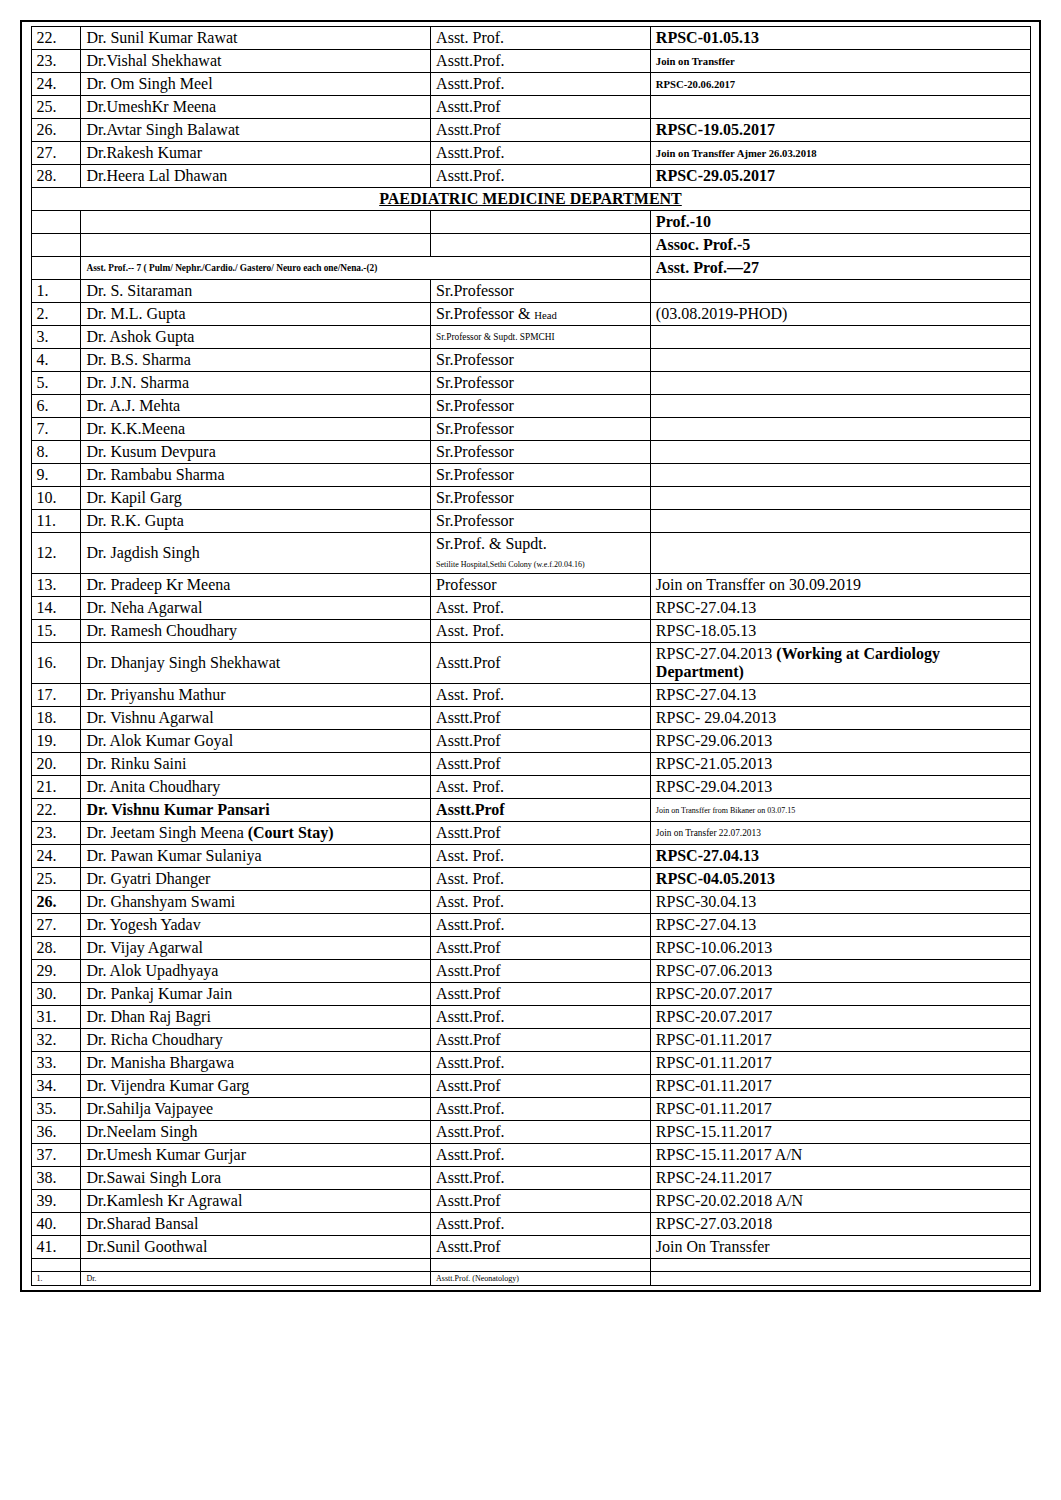| 22. | Dr. Sunil Kumar Rawat | Asst. Prof. | RPSC-01.05.13 |
| 23. | Dr.Vishal Shekhawat | Asstt.Prof. | Join on Transffer |
| 24. | Dr. Om Singh Meel | Asstt.Prof. | RPSC-20.06.2017 |
| 25. | Dr.UmeshKr Meena | Asstt.Prof | |
| 26. | Dr.Avtar Singh Balawat | Asstt.Prof | RPSC-19.05.2017 |
| 27. | Dr.Rakesh Kumar | Asstt.Prof. | Join on Transffer Ajmer 26.03.2018 |
| 28. | Dr.Heera Lal Dhawan | Asstt.Prof. | RPSC-29.05.2017 |
| PAEDIATRIC MEDICINE DEPARTMENT |
| | | | Prof.-10 |
| | | | Assoc. Prof.-5 |
| | Asst. Prof.-- 7 ( Pulm/ Nephr./Cardio./ Gastero/ Neuro each one/Nena.-(2) | Asst. Prof.—27 |
| 1. | Dr. S. Sitaraman | Sr.Professor | |
| 2. | Dr. M.L. Gupta | Sr.Professor & Head | (03.08.2019-PHOD) |
| 3. | Dr. Ashok Gupta | Sr.Professor & Supdt. SPMCHI | |
| 4. | Dr. B.S. Sharma | Sr.Professor | |
| 5. | Dr. J.N. Sharma | Sr.Professor | |
| 6. | Dr. A.J. Mehta | Sr.Professor | |
| 7. | Dr. K.K.Meena | Sr.Professor | |
| 8. | Dr. Kusum Devpura | Sr.Professor | |
| 9. | Dr. Rambabu Sharma | Sr.Professor | |
| 10. | Dr. Kapil Garg | Sr.Professor | |
| 11. | Dr. R.K. Gupta | Sr.Professor | |
| 12. | Dr. Jagdish Singh | Sr.Prof. & Supdt. Setilite Hospital,Sethi Colony (w.e.f.20.04.16) | |
| 13. | Dr. Pradeep Kr Meena | Professor | Join on Transffer on 30.09.2019 |
| 14. | Dr. Neha Agarwal | Asst. Prof. | RPSC-27.04.13 |
| 15. | Dr. Ramesh Choudhary | Asst. Prof. | RPSC-18.05.13 |
| 16. | Dr. Dhanjay Singh Shekhawat | Asstt.Prof | RPSC-27.04.2013 (Working at Cardiology Department) |
| 17. | Dr. Priyanshu Mathur | Asst. Prof. | RPSC-27.04.13 |
| 18. | Dr. Vishnu Agarwal | Asstt.Prof | RPSC- 29.04.2013 |
| 19. | Dr. Alok Kumar Goyal | Asstt.Prof | RPSC-29.06.2013 |
| 20. | Dr. Rinku Saini | Asstt.Prof | RPSC-21.05.2013 |
| 21. | Dr. Anita Choudhary | Asst. Prof. | RPSC-29.04.2013 |
| 22. | Dr. Vishnu Kumar Pansari | Asstt.Prof | Join on Transffer from Bikaner on 03.07.15 |
| 23. | Dr. Jeetam Singh Meena (Court Stay) | Asstt.Prof | Join on Transfer 22.07.2013 |
| 24. | Dr. Pawan Kumar Sulaniya | Asst. Prof. | RPSC-27.04.13 |
| 25. | Dr. Gyatri Dhanger | Asst. Prof. | RPSC-04.05.2013 |
| 26. | Dr. Ghanshyam Swami | Asst. Prof. | RPSC-30.04.13 |
| 27. | Dr. Yogesh Yadav | Asstt.Prof. | RPSC-27.04.13 |
| 28. | Dr. Vijay Agarwal | Asstt.Prof | RPSC-10.06.2013 |
| 29. | Dr. Alok Upadhyaya | Asstt.Prof | RPSC-07.06.2013 |
| 30. | Dr. Pankaj Kumar Jain | Asstt.Prof | RPSC-20.07.2017 |
| 31. | Dr. Dhan Raj Bagri | Asstt.Prof. | RPSC-20.07.2017 |
| 32. | Dr. Richa Choudhary | Asstt.Prof | RPSC-01.11.2017 |
| 33. | Dr. Manisha Bhargawa | Asstt.Prof. | RPSC-01.11.2017 |
| 34. | Dr. Vijendra Kumar Garg | Asstt.Prof | RPSC-01.11.2017 |
| 35. | Dr.Sahilja Vajpayee | Asstt.Prof. | RPSC-01.11.2017 |
| 36. | Dr.Neelam Singh | Asstt.Prof. | RPSC-15.11.2017 |
| 37. | Dr.Umesh Kumar Gurjar | Asstt.Prof. | RPSC-15.11.2017 A/N |
| 38. | Dr.Sawai Singh Lora | Asstt.Prof. | RPSC-24.11.2017 |
| 39. | Dr.Kamlesh Kr Agrawal | Asstt.Prof | RPSC-20.02.2018 A/N |
| 40. | Dr.Sharad Bansal | Asstt.Prof. | RPSC-27.03.2018 |
| 41. | Dr.Sunil Goothwal | Asstt.Prof | Join On Transsfer |
| 1. | Dr. | Asstt.Prof. (Neonatology) | |